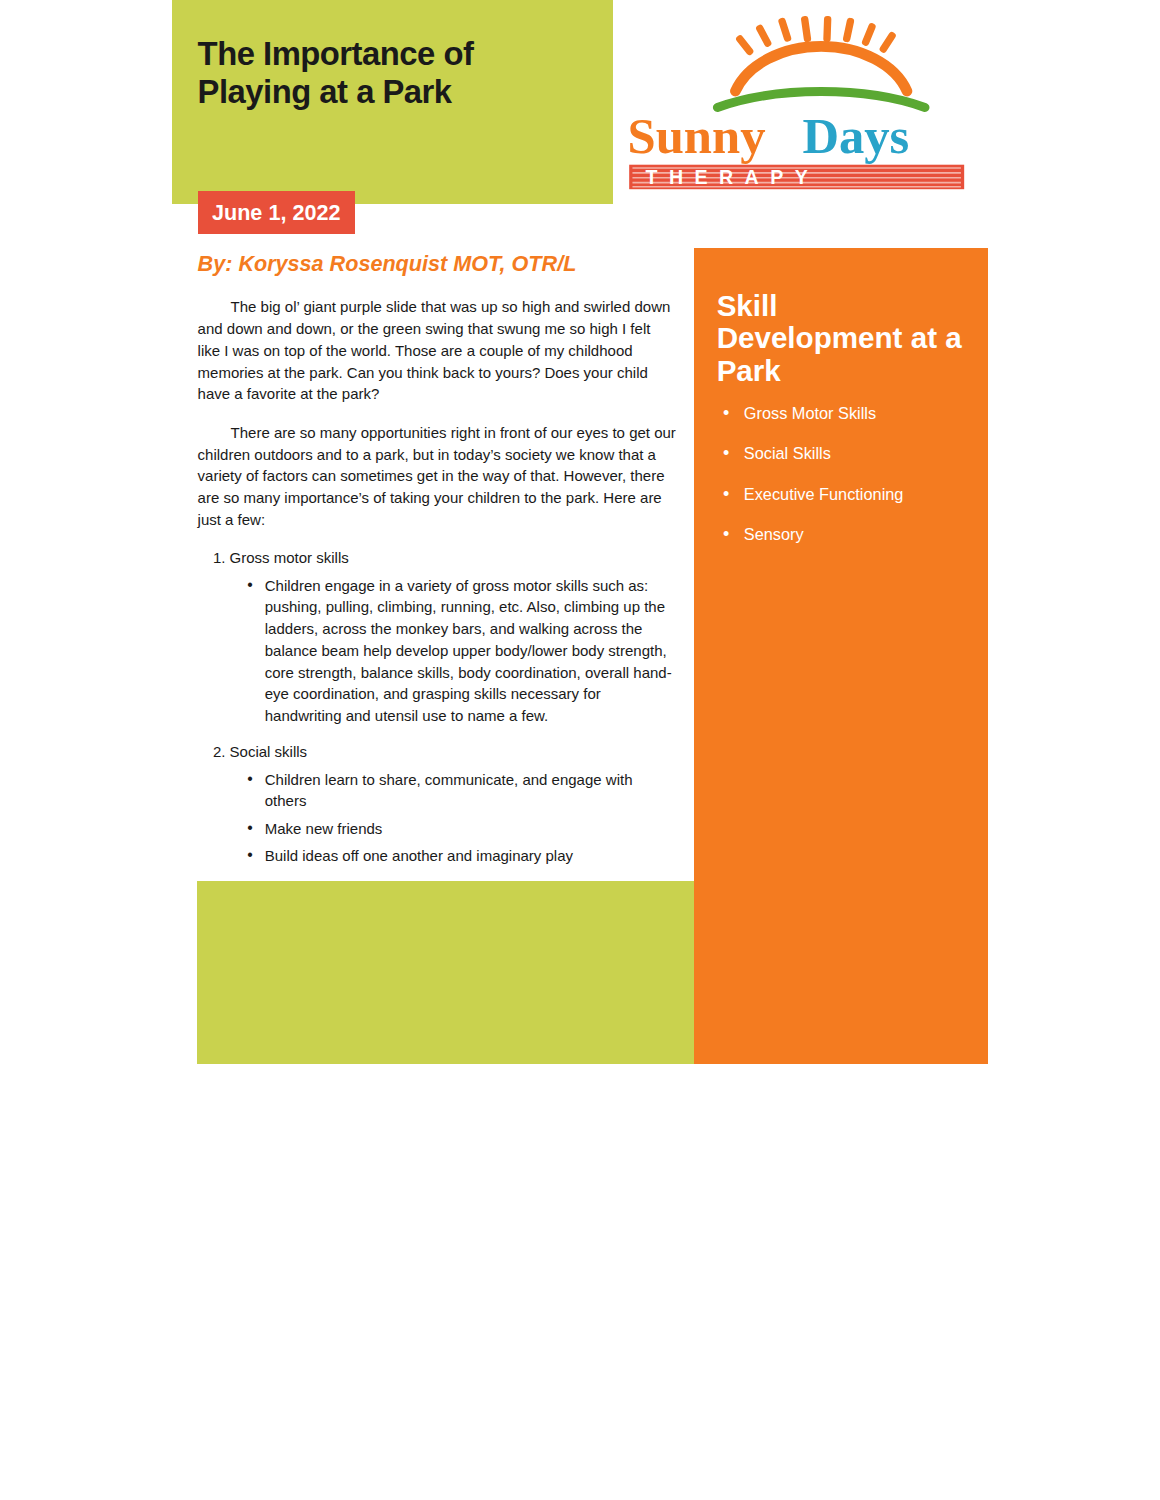The Importance of
Playing at a Park
Sunny Days THERAPY
June 1, 2022
By: Koryssa Rosenquist MOT, OTR/L
The big ol’ giant purple slide that was up so high and swirled down and down and down, or the green swing that swung me so high I felt like I was on top of the world. Those are a couple of my childhood memories at the park. Can you think back to yours? Does your child have a favorite at the park?
There are so many opportunities right in front of our eyes to get our children outdoors and to a park, but in today’s society we know that a variety of factors can sometimes get in the way of that. However, there are so many importance’s of taking your children to the park. Here are just a few:
Gross motor skills
Children engage in a variety of gross motor skills such as: pushing, pulling, climbing, running, etc. Also, climbing up the ladders, across the monkey bars, and walking across the balance beam help develop upper body/lower body strength, core strength, balance skills, body coordination, overall hand-eye coordination, and grasping skills necessary for handwriting and utensil use to name a few.
Social skills
Children learn to share, communicate, and engage with others
Make new friends
Build ideas off one another and imaginary play
Skill Development at a Park
Gross Motor Skills
Social Skills
Executive Functioning
Sensory